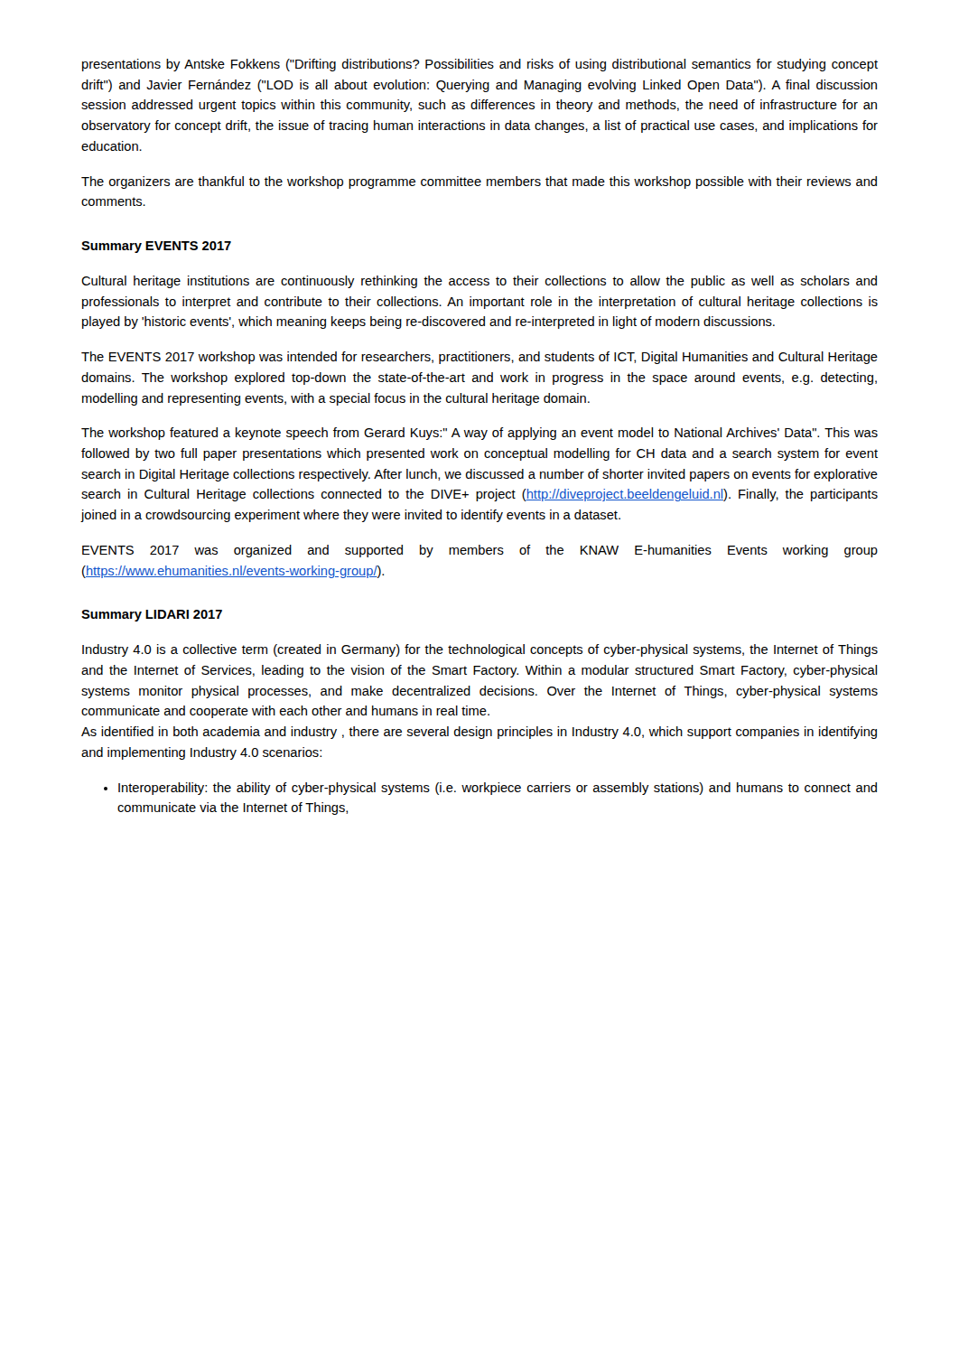presentations by Antske Fokkens ("Drifting distributions? Possibilities and risks of using distributional semantics for studying concept drift") and Javier Fernández ("LOD is all about evolution: Querying and Managing evolving Linked Open Data"). A final discussion session addressed urgent topics within this community, such as differences in theory and methods, the need of infrastructure for an observatory for concept drift, the issue of tracing human interactions in data changes, a list of practical use cases, and implications for education.
The organizers are thankful to the workshop programme committee members that made this workshop possible with their reviews and comments.
Summary EVENTS 2017
Cultural heritage institutions are continuously rethinking the access to their collections to allow the public as well as scholars and professionals to interpret and contribute to their collections. An important role in the interpretation of cultural heritage collections is played by 'historic events', which meaning keeps being re-discovered and re-interpreted in light of modern discussions.
The EVENTS 2017 workshop was intended for researchers, practitioners, and students of ICT, Digital Humanities and Cultural Heritage domains. The workshop explored top-down the state-of-the-art and work in progress in the space around events, e.g. detecting, modelling and representing events, with a special focus in the cultural heritage domain.
The workshop featured a keynote speech from Gerard Kuys:" A way of applying an event model to National Archives' Data". This was followed by two full paper presentations which presented work on conceptual modelling for CH data and a search system for event search in Digital Heritage collections respectively. After lunch, we discussed a number of shorter invited papers on events for explorative search in Cultural Heritage collections connected to the DIVE+ project (http://diveproject.beeldengeluid.nl). Finally, the participants joined in a crowdsourcing experiment where they were invited to identify events in a dataset.
EVENTS 2017 was organized and supported by members of the KNAW E-humanities Events working group (https://www.ehumanities.nl/events-working-group/).
Summary LIDARI 2017
Industry 4.0 is a collective term (created in Germany) for the technological concepts of cyber-physical systems, the Internet of Things and the Internet of Services, leading to the vision of the Smart Factory. Within a modular structured Smart Factory, cyber-physical systems monitor physical processes, and make decentralized decisions. Over the Internet of Things, cyber-physical systems communicate and cooperate with each other and humans in real time.
As identified in both academia and industry , there are several design principles in Industry 4.0, which support companies in identifying and implementing Industry 4.0 scenarios:
Interoperability: the ability of cyber-physical systems (i.e. workpiece carriers or assembly stations) and humans to connect and communicate via the Internet of Things,